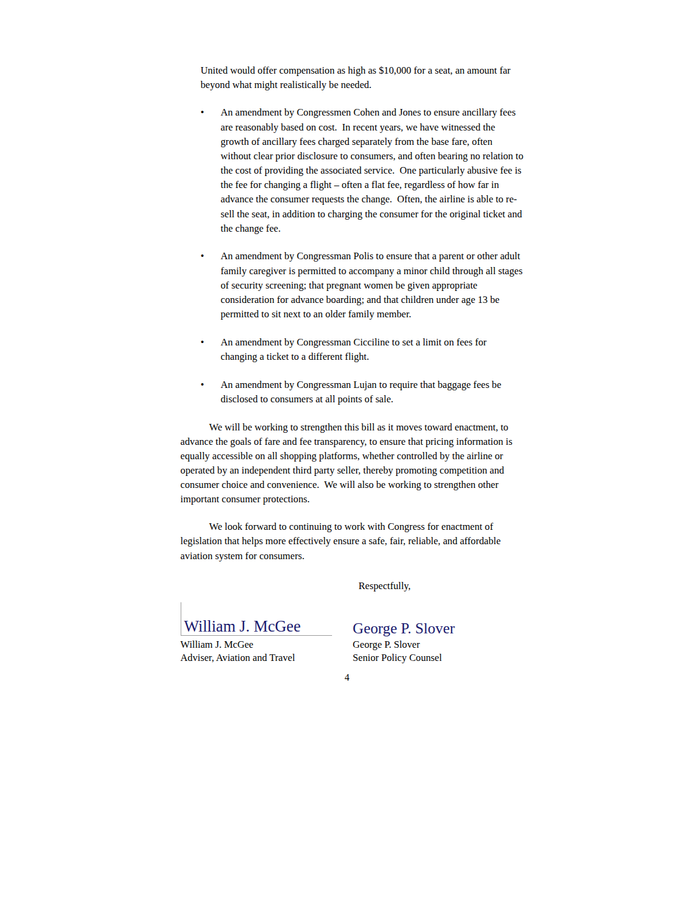United would offer compensation as high as $10,000 for a seat, an amount far beyond what might realistically be needed.
An amendment by Congressmen Cohen and Jones to ensure ancillary fees are reasonably based on cost. In recent years, we have witnessed the growth of ancillary fees charged separately from the base fare, often without clear prior disclosure to consumers, and often bearing no relation to the cost of providing the associated service. One particularly abusive fee is the fee for changing a flight – often a flat fee, regardless of how far in advance the consumer requests the change. Often, the airline is able to re-sell the seat, in addition to charging the consumer for the original ticket and the change fee.
An amendment by Congressman Polis to ensure that a parent or other adult family caregiver is permitted to accompany a minor child through all stages of security screening; that pregnant women be given appropriate consideration for advance boarding; and that children under age 13 be permitted to sit next to an older family member.
An amendment by Congressman Cicciline to set a limit on fees for changing a ticket to a different flight.
An amendment by Congressman Lujan to require that baggage fees be disclosed to consumers at all points of sale.
We will be working to strengthen this bill as it moves toward enactment, to advance the goals of fare and fee transparency, to ensure that pricing information is equally accessible on all shopping platforms, whether controlled by the airline or operated by an independent third party seller, thereby promoting competition and consumer choice and convenience. We will also be working to strengthen other important consumer protections.
We look forward to continuing to work with Congress for enactment of legislation that helps more effectively ensure a safe, fair, reliable, and affordable aviation system for consumers.
Respectfully,
| William J. McGee William J. McGee Adviser, Aviation and Travel | George P. Slover George P. Slover Senior Policy Counsel |
4